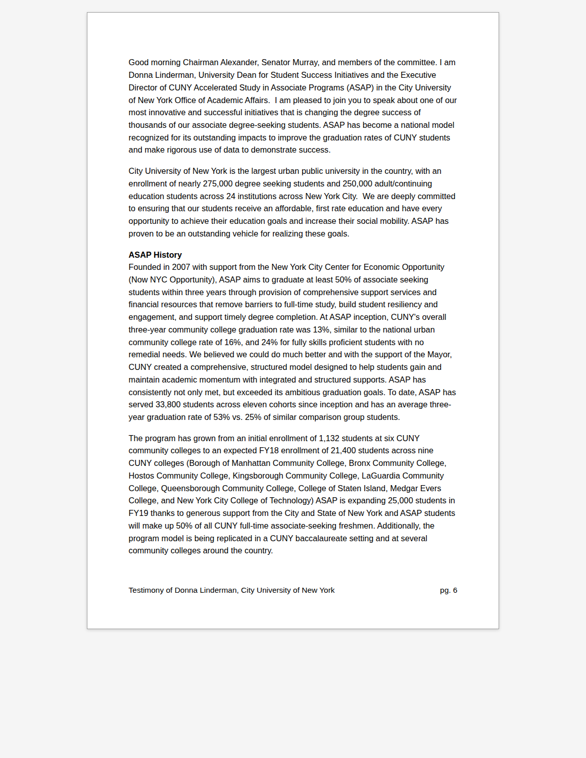Good morning Chairman Alexander, Senator Murray, and members of the committee. I am Donna Linderman, University Dean for Student Success Initiatives and the Executive Director of CUNY Accelerated Study in Associate Programs (ASAP) in the City University of New York Office of Academic Affairs. I am pleased to join you to speak about one of our most innovative and successful initiatives that is changing the degree success of thousands of our associate degree-seeking students. ASAP has become a national model recognized for its outstanding impacts to improve the graduation rates of CUNY students and make rigorous use of data to demonstrate success.
City University of New York is the largest urban public university in the country, with an enrollment of nearly 275,000 degree seeking students and 250,000 adult/continuing education students across 24 institutions across New York City. We are deeply committed to ensuring that our students receive an affordable, first rate education and have every opportunity to achieve their education goals and increase their social mobility. ASAP has proven to be an outstanding vehicle for realizing these goals.
ASAP History
Founded in 2007 with support from the New York City Center for Economic Opportunity (Now NYC Opportunity), ASAP aims to graduate at least 50% of associate seeking students within three years through provision of comprehensive support services and financial resources that remove barriers to full-time study, build student resiliency and engagement, and support timely degree completion. At ASAP inception, CUNY's overall three-year community college graduation rate was 13%, similar to the national urban community college rate of 16%, and 24% for fully skills proficient students with no remedial needs. We believed we could do much better and with the support of the Mayor, CUNY created a comprehensive, structured model designed to help students gain and maintain academic momentum with integrated and structured supports. ASAP has consistently not only met, but exceeded its ambitious graduation goals. To date, ASAP has served 33,800 students across eleven cohorts since inception and has an average three-year graduation rate of 53% vs. 25% of similar comparison group students.
The program has grown from an initial enrollment of 1,132 students at six CUNY community colleges to an expected FY18 enrollment of 21,400 students across nine CUNY colleges (Borough of Manhattan Community College, Bronx Community College, Hostos Community College, Kingsborough Community College, LaGuardia Community College, Queensborough Community College, College of Staten Island, Medgar Evers College, and New York City College of Technology) ASAP is expanding 25,000 students in FY19 thanks to generous support from the City and State of New York and ASAP students will make up 50% of all CUNY full-time associate-seeking freshmen. Additionally, the program model is being replicated in a CUNY baccalaureate setting and at several community colleges around the country.
Testimony of Donna Linderman, City University of New York pg. 6